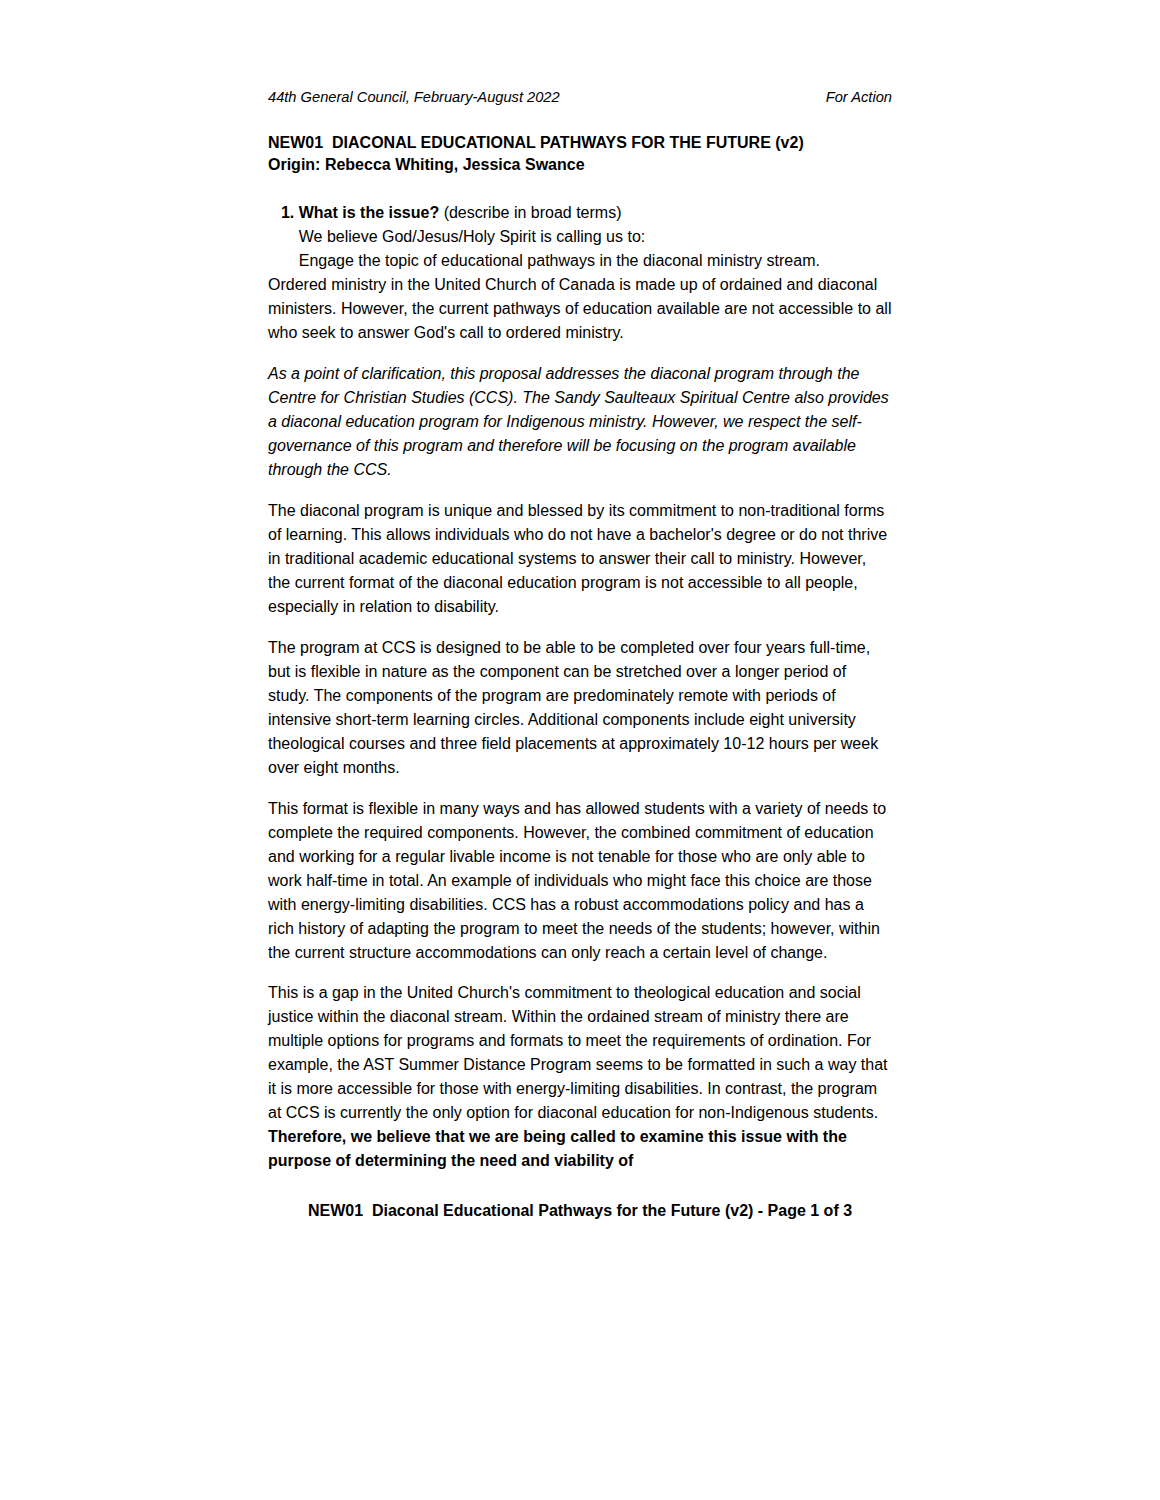44th General Council, February-August 2022 For Action
NEW01 DIACONAL EDUCATIONAL PATHWAYS FOR THE FUTURE (v2)
Origin: Rebecca Whiting, Jessica Swance
What is the issue? (describe in broad terms)
We believe God/Jesus/Holy Spirit is calling us to:
Engage the topic of educational pathways in the diaconal ministry stream.
Ordered ministry in the United Church of Canada is made up of ordained and diaconal ministers. However, the current pathways of education available are not accessible to all who seek to answer God's call to ordered ministry.
As a point of clarification, this proposal addresses the diaconal program through the Centre for Christian Studies (CCS). The Sandy Saulteaux Spiritual Centre also provides a diaconal education program for Indigenous ministry. However, we respect the self-governance of this program and therefore will be focusing on the program available through the CCS.
The diaconal program is unique and blessed by its commitment to non-traditional forms of learning. This allows individuals who do not have a bachelor's degree or do not thrive in traditional academic educational systems to answer their call to ministry. However, the current format of the diaconal education program is not accessible to all people, especially in relation to disability.
The program at CCS is designed to be able to be completed over four years full-time, but is flexible in nature as the component can be stretched over a longer period of study. The components of the program are predominately remote with periods of intensive short-term learning circles. Additional components include eight university theological courses and three field placements at approximately 10-12 hours per week over eight months.
This format is flexible in many ways and has allowed students with a variety of needs to complete the required components. However, the combined commitment of education and working for a regular livable income is not tenable for those who are only able to work half-time in total. An example of individuals who might face this choice are those with energy-limiting disabilities. CCS has a robust accommodations policy and has a rich history of adapting the program to meet the needs of the students; however, within the current structure accommodations can only reach a certain level of change.
This is a gap in the United Church's commitment to theological education and social justice within the diaconal stream. Within the ordained stream of ministry there are multiple options for programs and formats to meet the requirements of ordination. For example, the AST Summer Distance Program seems to be formatted in such a way that it is more accessible for those with energy-limiting disabilities. In contrast, the program at CCS is currently the only option for diaconal education for non-Indigenous students. Therefore, we believe that we are being called to examine this issue with the purpose of determining the need and viability of
NEW01 Diaconal Educational Pathways for the Future (v2) - Page 1 of 3